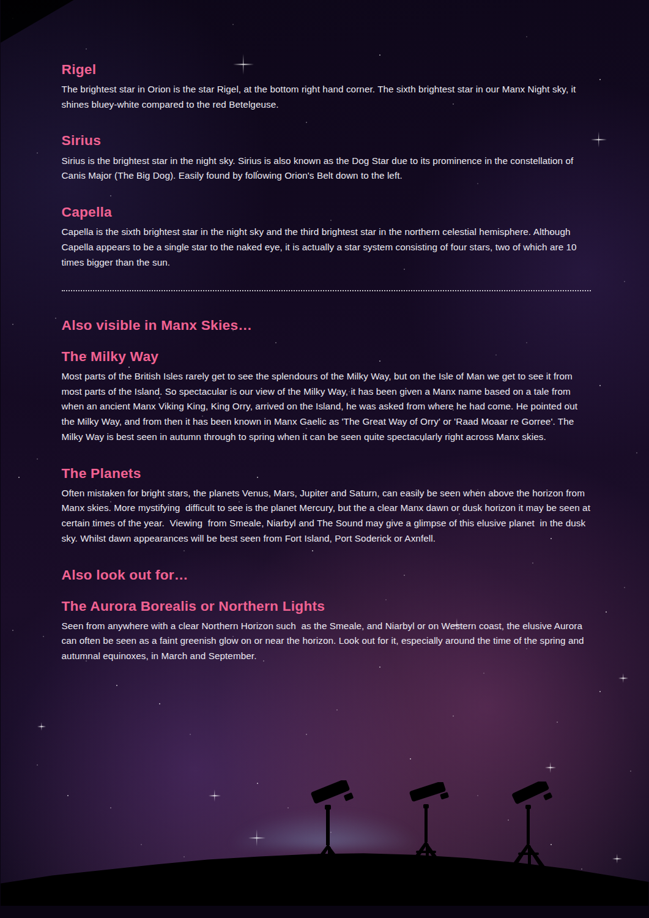Rigel
The brightest star in Orion is the star Rigel, at the bottom right hand corner. The sixth brightest star in our Manx Night sky, it shines bluey-white compared to the red Betelgeuse.
Sirius
Sirius is the brightest star in the night sky. Sirius is also known as the Dog Star due to its prominence in the constellation of Canis Major (The Big Dog). Easily found by following Orion's Belt down to the left.
Capella
Capella is the sixth brightest star in the night sky and the third brightest star in the northern celestial hemisphere. Although Capella appears to be a single star to the naked eye, it is actually a star system consisting of four stars, two of which are 10 times bigger than the sun.
Also visible in Manx Skies…
The Milky Way
Most parts of the British Isles rarely get to see the splendours of the Milky Way, but on the Isle of Man we get to see it from most parts of the Island. So spectacular is our view of the Milky Way, it has been given a Manx name based on a tale from when an ancient Manx Viking King, King Orry, arrived on the Island, he was asked from where he had come. He pointed out the Milky Way, and from then it has been known in Manx Gaelic as 'The Great Way of Orry' or 'Raad Moaar re Gorree'. The Milky Way is best seen in autumn through to spring when it can be seen quite spectacularly right across Manx skies.
The Planets
Often mistaken for bright stars, the planets Venus, Mars, Jupiter and Saturn, can easily be seen when above the horizon from Manx skies. More mystifying difficult to see is the planet Mercury, but the a clear Manx dawn or dusk horizon it may be seen at certain times of the year. Viewing from Smeale, Niarbyl and The Sound may give a glimpse of this elusive planet in the dusk sky. Whilst dawn appearances will be best seen from Fort Island, Port Soderick or Axnfell.
Also look out for…
The Aurora Borealis or Northern Lights
Seen from anywhere with a clear Northern Horizon such as the Smeale, and Niarbyl or on Western coast, the elusive Aurora can often be seen as a faint greenish glow on or near the horizon. Look out for it, especially around the time of the spring and autumnal equinoxes, in March and September.